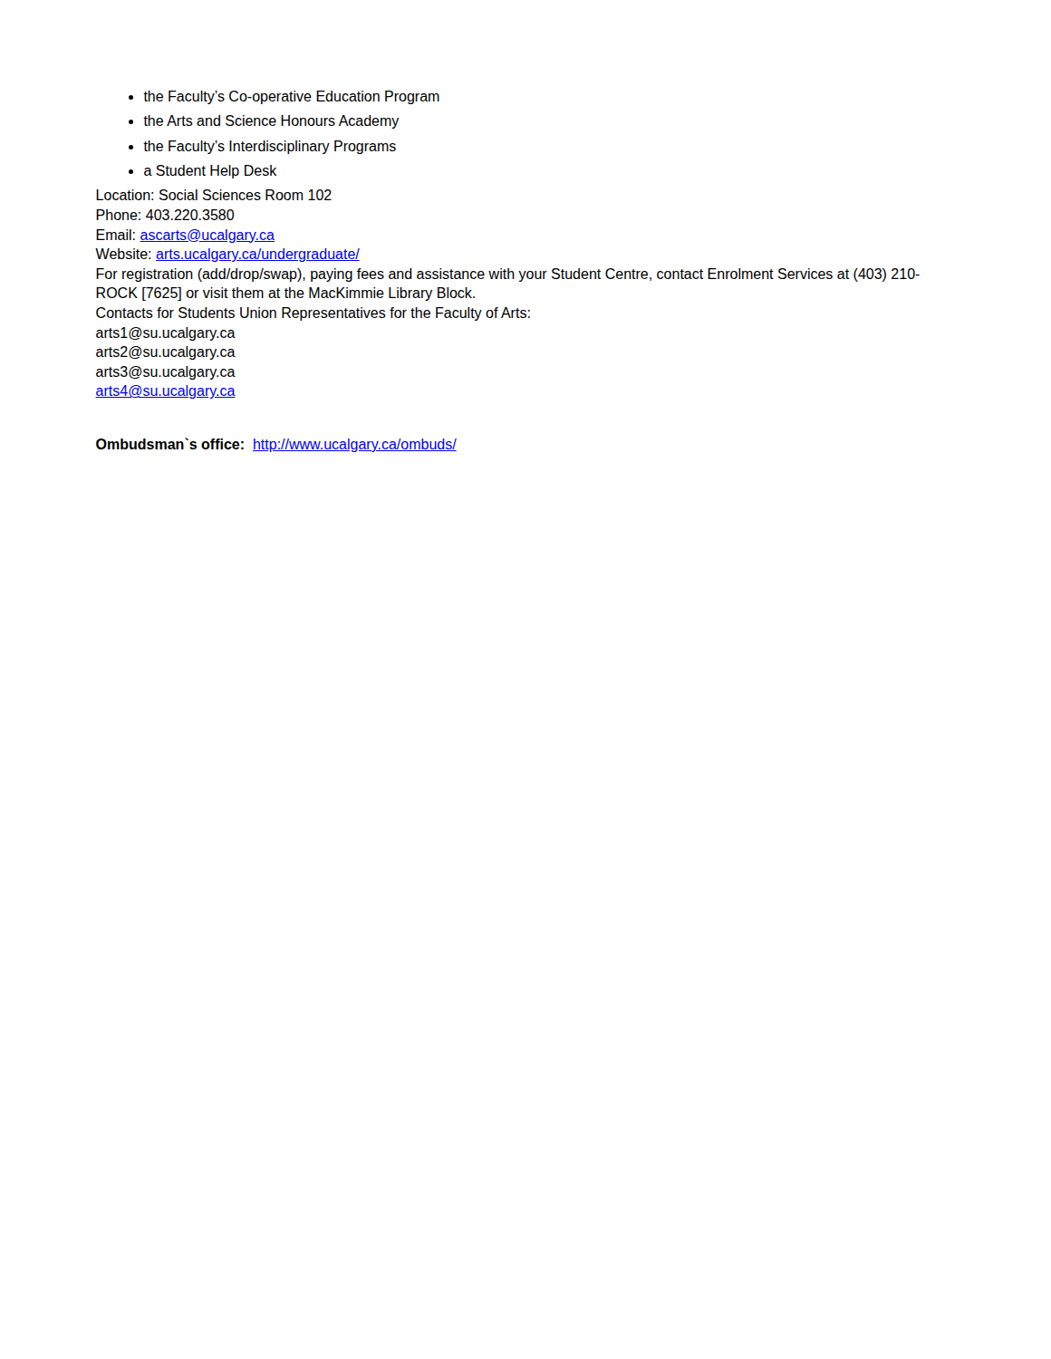the Faculty’s Co-operative Education Program
the Arts and Science Honours Academy
the Faculty’s Interdisciplinary Programs
a Student Help Desk
Location: Social Sciences Room 102
Phone: 403.220.3580
Email: ascarts@ucalgary.ca
Website: arts.ucalgary.ca/undergraduate/
For registration (add/drop/swap), paying fees and assistance with your Student Centre, contact Enrolment Services at (403) 210-ROCK [7625] or visit them at the MacKimmie Library Block.
Contacts for Students Union Representatives for the Faculty of Arts:
arts1@su.ucalgary.ca
arts2@su.ucalgary.ca
arts3@su.ucalgary.ca
arts4@su.ucalgary.ca
Ombudsman`s office: http://www.ucalgary.ca/ombuds/